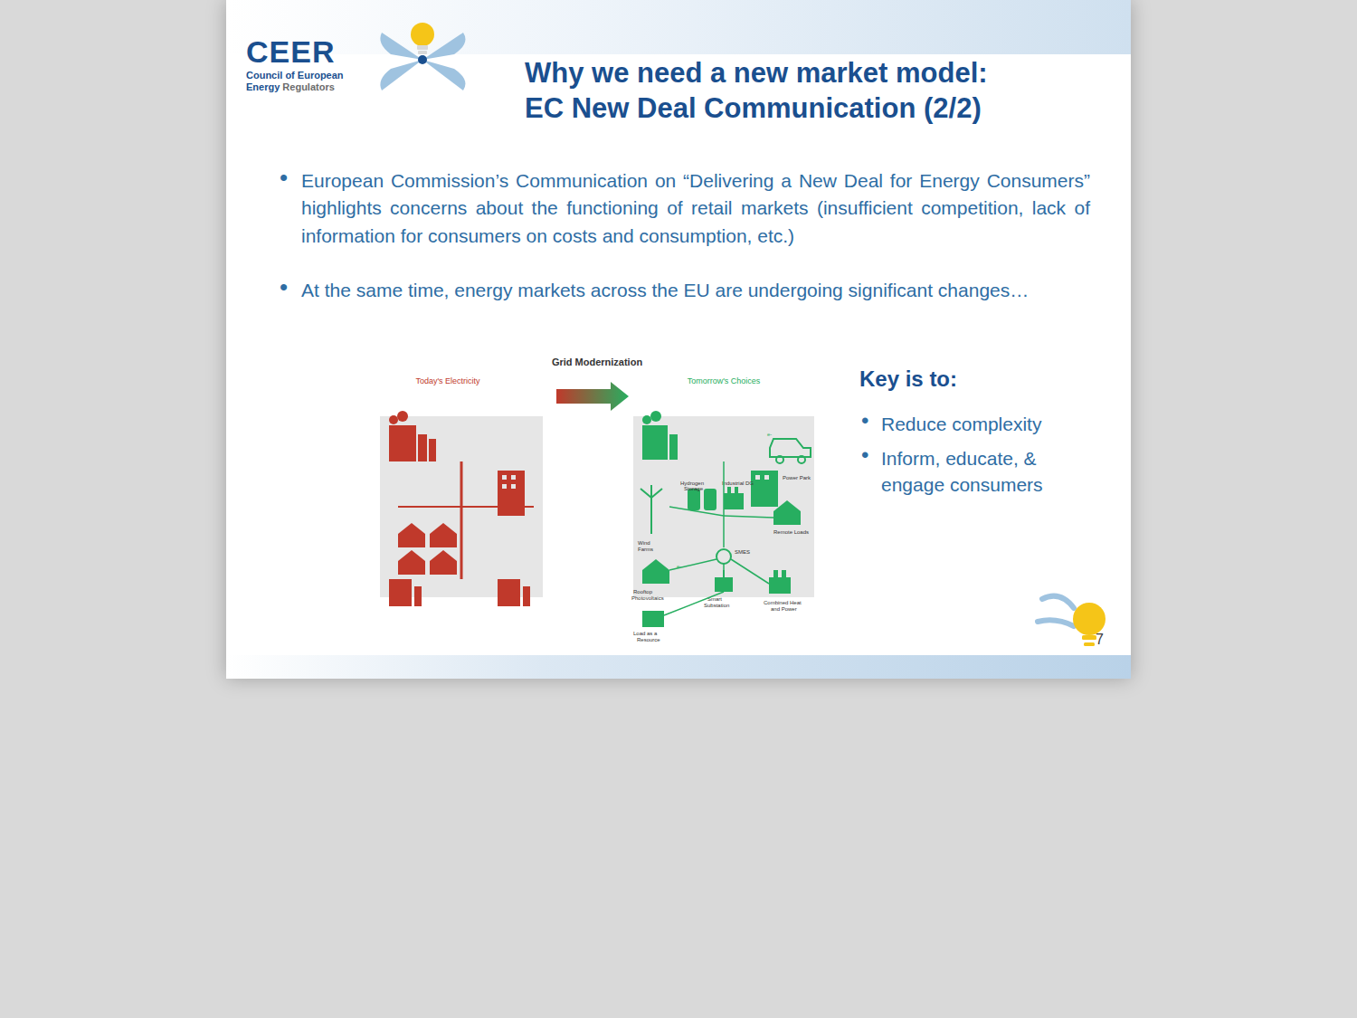CEER
Council of European
Energy Regulators
Why we need a new market model:
EC New Deal Communication (2/2)
European Commission’s Communication on “Delivering a New Deal for Energy Consumers” highlights concerns about the functioning of retail markets (insufficient competition, lack of information for consumers on costs and consumption, etc.)
At the same time, energy markets across the EU are undergoing significant changes…
Grid Modernization Today's Electricity Tomorrow's Choices e- Power Park Wind Farms Hydrogen Storage Industrial DG Remote Loads Rooftop Photovoltaics e- SMES Smart Substation Combined Heat and Power Load as a Resource
Key is to:
Reduce complexity
Inform, educate, & engage consumers
7